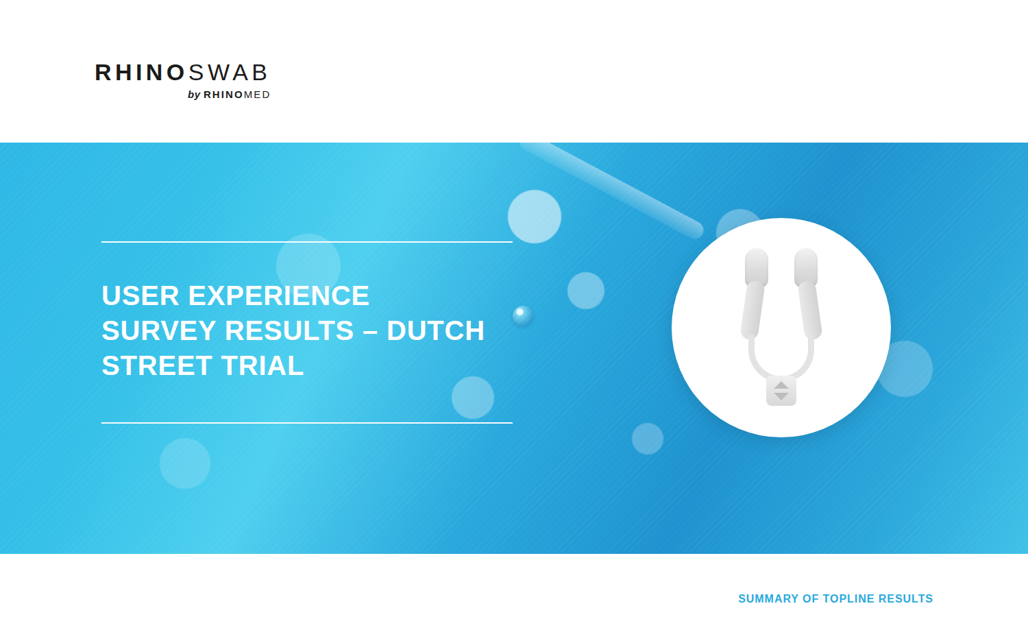RHINOSWAB
by RHINOMED
User Experience Survey Results – Dutch Street Trial
Summary of topline results